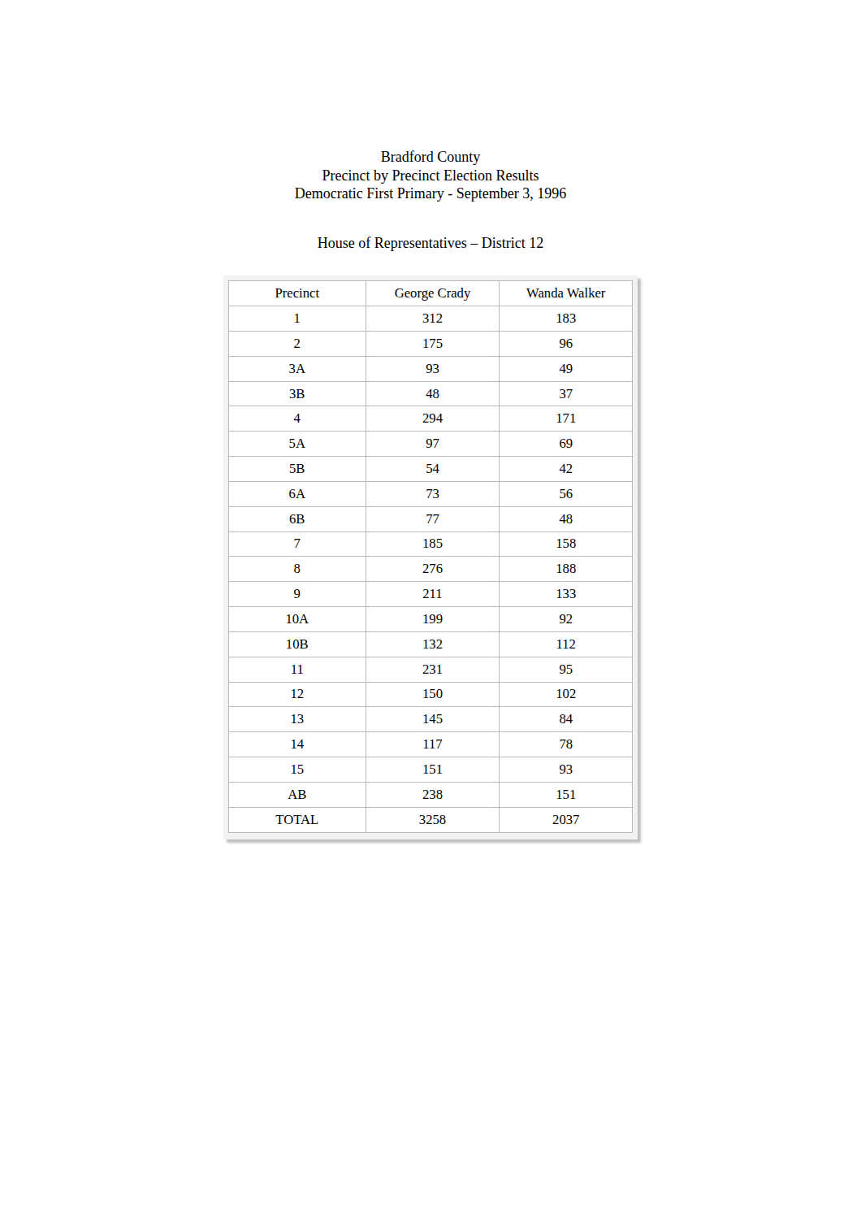Bradford County
Precinct by Precinct Election Results
Democratic First Primary - September 3, 1996
House of Representatives – District 12
| Precinct | George Crady | Wanda Walker |
| 1 | 312 | 183 |
| 2 | 175 | 96 |
| 3A | 93 | 49 |
| 3B | 48 | 37 |
| 4 | 294 | 171 |
| 5A | 97 | 69 |
| 5B | 54 | 42 |
| 6A | 73 | 56 |
| 6B | 77 | 48 |
| 7 | 185 | 158 |
| 8 | 276 | 188 |
| 9 | 211 | 133 |
| 10A | 199 | 92 |
| 10B | 132 | 112 |
| 11 | 231 | 95 |
| 12 | 150 | 102 |
| 13 | 145 | 84 |
| 14 | 117 | 78 |
| 15 | 151 | 93 |
| AB | 238 | 151 |
| TOTAL | 3258 | 2037 |